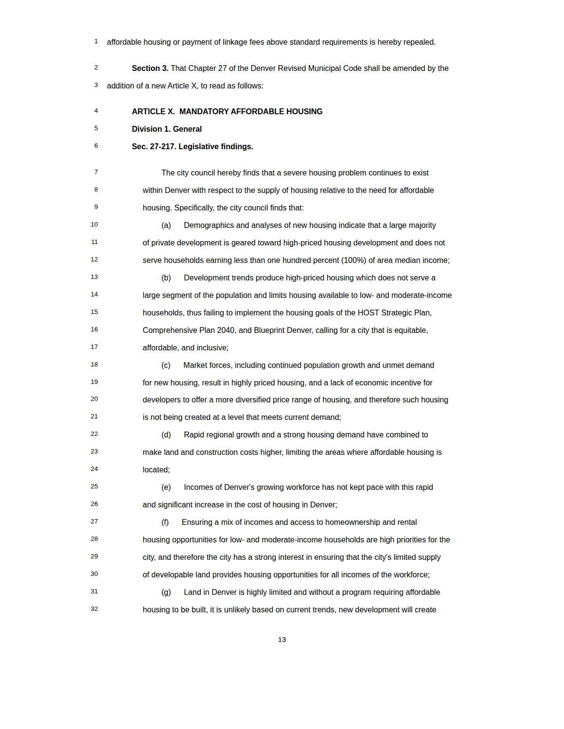1
affordable housing or payment of linkage fees above standard requirements is hereby repealed.
2
Section 3. That Chapter 27 of the Denver Revised Municipal Code shall be amended by the
3
addition of a new Article X, to read as follows:
4
ARTICLE X. MANDATORY AFFORDABLE HOUSING
5
Division 1. General
6
Sec. 27-217. Legislative findings.
7
The city council hereby finds that a severe housing problem continues to exist
8
within Denver with respect to the supply of housing relative to the need for affordable
9
housing. Specifically, the city council finds that:
10
(a) Demographics and analyses of new housing indicate that a large majority
11
of private development is geared toward high-priced housing development and does not
12
serve households earning less than one hundred percent (100%) of area median income;
13
(b) Development trends produce high-priced housing which does not serve a
14
large segment of the population and limits housing available to low- and moderate-income
15
households, thus failing to implement the housing goals of the HOST Strategic Plan,
16
Comprehensive Plan 2040, and Blueprint Denver, calling for a city that is equitable,
17
affordable, and inclusive;
18
(c) Market forces, including continued population growth and unmet demand
19
for new housing, result in highly priced housing, and a lack of economic incentive for
20
developers to offer a more diversified price range of housing, and therefore such housing
21
is not being created at a level that meets current demand;
22
(d) Rapid regional growth and a strong housing demand have combined to
23
make land and construction costs higher, limiting the areas where affordable housing is
24
located;
25
(e) Incomes of Denver's growing workforce has not kept pace with this rapid
26
and significant increase in the cost of housing in Denver;
27
(f) Ensuring a mix of incomes and access to homeownership and rental
28
housing opportunities for low- and moderate-income households are high priorities for the
29
city, and therefore the city has a strong interest in ensuring that the city's limited supply
30
of developable land provides housing opportunities for all incomes of the workforce;
31
(g) Land in Denver is highly limited and without a program requiring affordable
32
housing to be built, it is unlikely based on current trends, new development will create
13